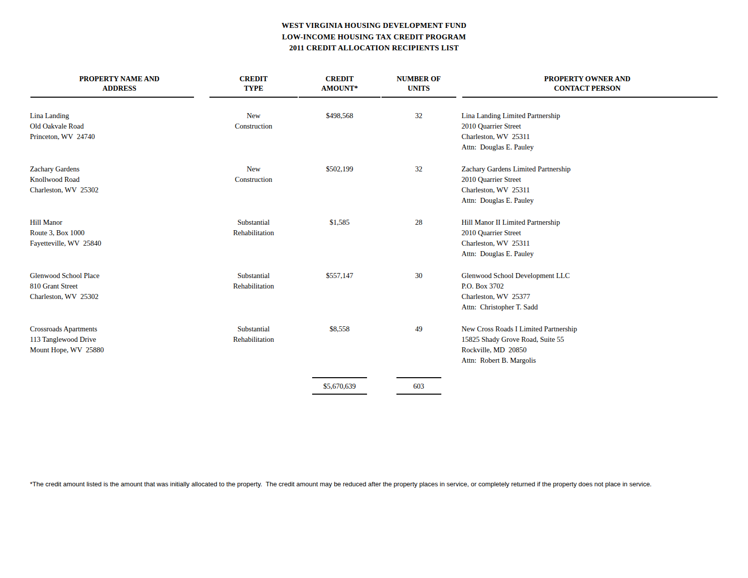WEST VIRGINIA HOUSING DEVELOPMENT FUND
LOW-INCOME HOUSING TAX CREDIT PROGRAM
2011 CREDIT ALLOCATION RECIPIENTS LIST
| PROPERTY NAME AND ADDRESS | CREDIT TYPE | CREDIT AMOUNT* | NUMBER OF UNITS | PROPERTY OWNER AND CONTACT PERSON |
| --- | --- | --- | --- | --- |
| Lina Landing Old Oakvale Road Princeton, WV 24740 | New Construction | $498,568 | 32 | Lina Landing Limited Partnership 2010 Quarrier Street Charleston, WV 25311 Attn: Douglas E. Pauley |
| Zachary Gardens Knollwood Road Charleston, WV 25302 | New Construction | $502,199 | 32 | Zachary Gardens Limited Partnership 2010 Quarrier Street Charleston, WV 25311 Attn: Douglas E. Pauley |
| Hill Manor Route 3, Box 1000 Fayetteville, WV 25840 | Substantial Rehabilitation | $1,585 | 28 | Hill Manor II Limited Partnership 2010 Quarrier Street Charleston, WV 25311 Attn: Douglas E. Pauley |
| Glenwood School Place 810 Grant Street Charleston, WV 25302 | Substantial Rehabilitation | $557,147 | 30 | Glenwood School Development LLC P.O. Box 3702 Charleston, WV 25377 Attn: Christopher T. Sadd |
| Crossroads Apartments 113 Tanglewood Drive Mount Hope, WV 25880 | Substantial Rehabilitation | $8,558 | 49 | New Cross Roads I Limited Partnership 15825 Shady Grove Road, Suite 55 Rockville, MD 20850 Attn: Robert B. Margolis |
| | | $5,670,639 | 603 | |
*The credit amount listed is the amount that was initially allocated to the property. The credit amount may be reduced after the property places in service, or completely returned if the property does not place in service.